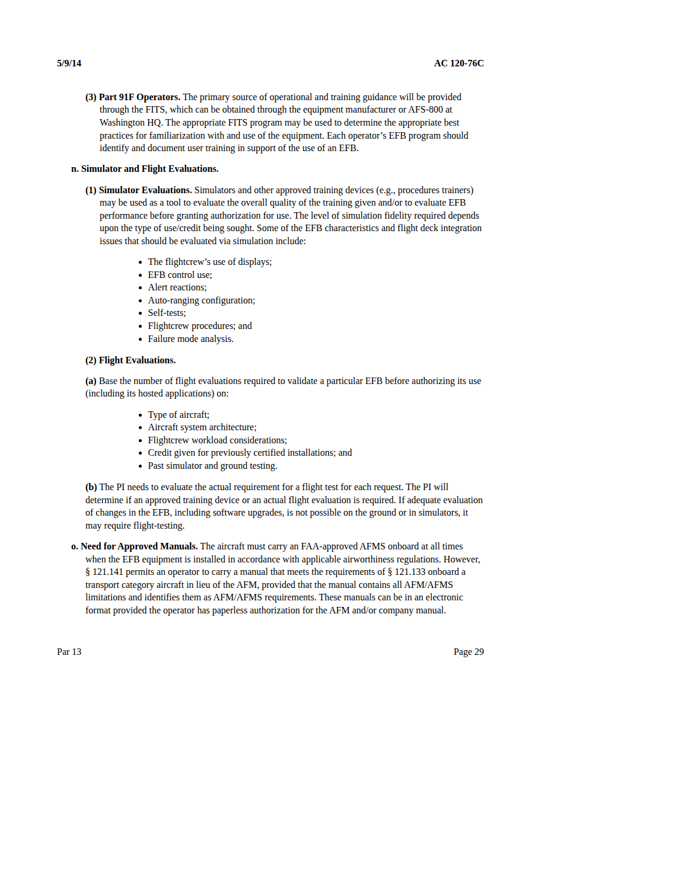5/9/14 AC 120-76C
(3) Part 91F Operators. The primary source of operational and training guidance will be provided through the FITS, which can be obtained through the equipment manufacturer or AFS-800 at Washington HQ. The appropriate FITS program may be used to determine the appropriate best practices for familiarization with and use of the equipment. Each operator’s EFB program should identify and document user training in support of the use of an EFB.
n. Simulator and Flight Evaluations.
(1) Simulator Evaluations. Simulators and other approved training devices (e.g., procedures trainers) may be used as a tool to evaluate the overall quality of the training given and/or to evaluate EFB performance before granting authorization for use. The level of simulation fidelity required depends upon the type of use/credit being sought. Some of the EFB characteristics and flight deck integration issues that should be evaluated via simulation include:
The flightcrew’s use of displays;
EFB control use;
Alert reactions;
Auto-ranging configuration;
Self-tests;
Flightcrew procedures; and
Failure mode analysis.
(2) Flight Evaluations.
(a) Base the number of flight evaluations required to validate a particular EFB before authorizing its use (including its hosted applications) on:
Type of aircraft;
Aircraft system architecture;
Flightcrew workload considerations;
Credit given for previously certified installations; and
Past simulator and ground testing.
(b) The PI needs to evaluate the actual requirement for a flight test for each request. The PI will determine if an approved training device or an actual flight evaluation is required. If adequate evaluation of changes in the EFB, including software upgrades, is not possible on the ground or in simulators, it may require flight-testing.
o. Need for Approved Manuals. The aircraft must carry an FAA-approved AFMS onboard at all times when the EFB equipment is installed in accordance with applicable airworthiness regulations. However, § 121.141 permits an operator to carry a manual that meets the requirements of § 121.133 onboard a transport category aircraft in lieu of the AFM, provided that the manual contains all AFM/AFMS limitations and identifies them as AFM/AFMS requirements. These manuals can be in an electronic format provided the operator has paperless authorization for the AFM and/or company manual.
Par 13 Page 29